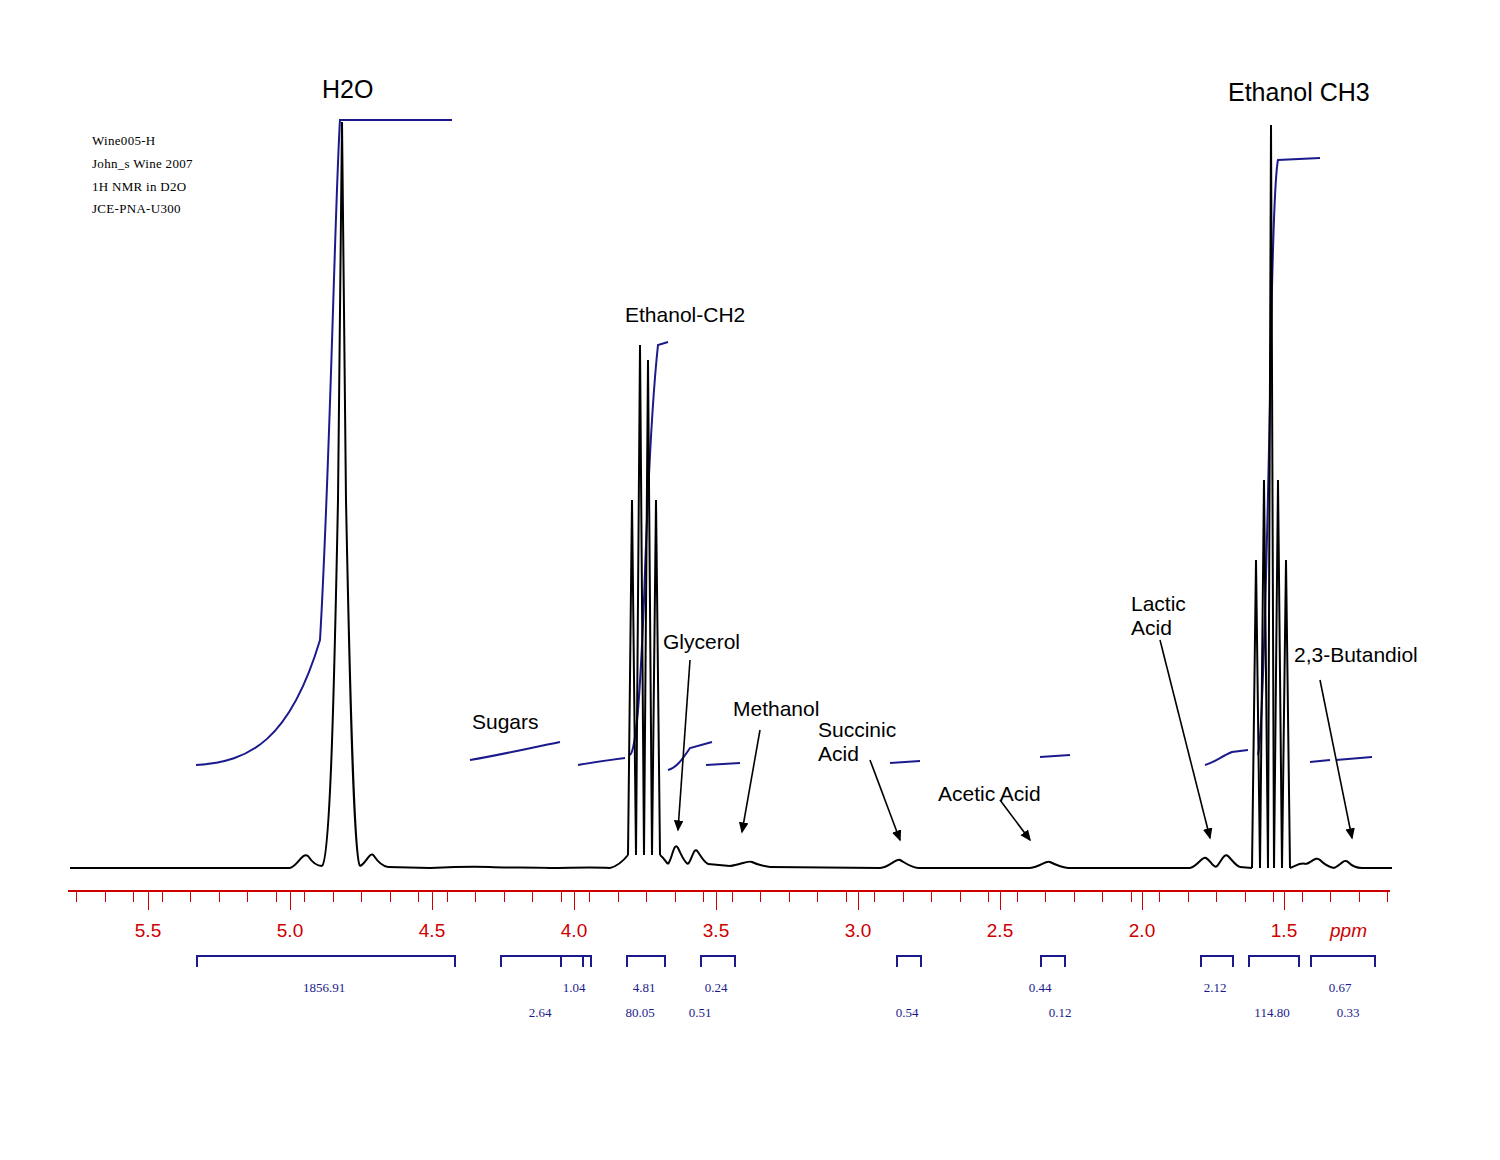Wine005-H
John_s Wine 2007
1H NMR in D2O
JCE-PNA-U300
H2O
Ethanol CH3
Ethanol-CH2
Glycerol
Lactic
Acid
2,3-Butandiol
Sugars
Methanol
Succinic
Acid
Acetic Acid
5.5
5.0
4.5
4.0
3.5
3.0
2.5
2.0
1.5
ppm
1856.91
2.64
1.04
4.81
80.05
0.24
0.51
0.54
0.44
0.12
2.12
114.80
0.67
0.33